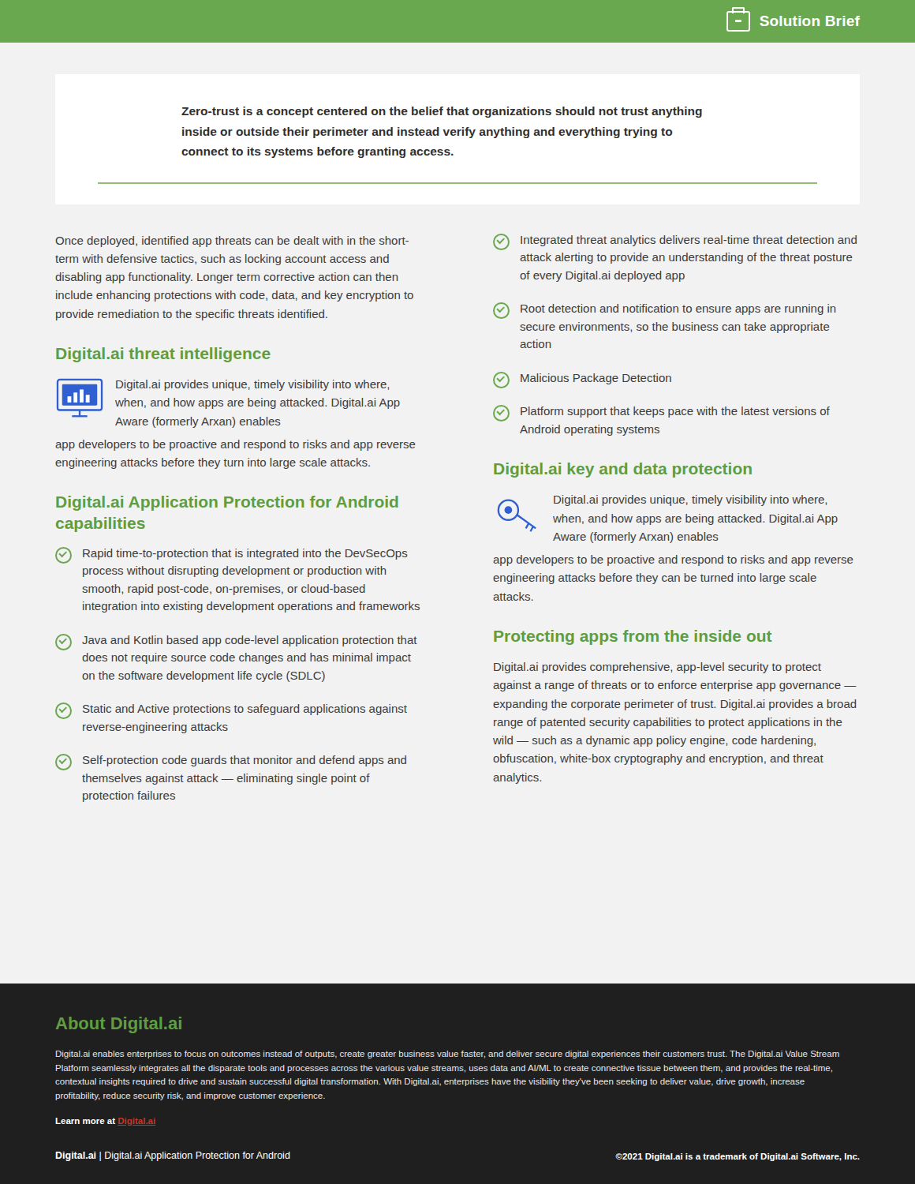Solution Brief
Zero-trust is a concept centered on the belief that organizations should not trust anything inside or outside their perimeter and instead verify anything and everything trying to connect to its systems before granting access.
Once deployed, identified app threats can be dealt with in the short-term with defensive tactics, such as locking account access and disabling app functionality. Longer term corrective action can then include enhancing protections with code, data, and key encryption to provide remediation to the specific threats identified.
Digital.ai threat intelligence
Digital.ai provides unique, timely visibility into where, when, and how apps are being attacked. Digital.ai App Aware (formerly Arxan) enables
app developers to be proactive and respond to risks and app reverse engineering attacks before they turn into large scale attacks.
Digital.ai Application Protection for Android capabilities
Rapid time-to-protection that is integrated into the DevSecOps process without disrupting development or production with smooth, rapid post-code, on-premises, or cloud-based integration into existing development operations and frameworks
Java and Kotlin based app code-level application protection that does not require source code changes and has minimal impact on the software development life cycle (SDLC)
Static and Active protections to safeguard applications against reverse-engineering attacks
Self-protection code guards that monitor and defend apps and themselves against attack — eliminating single point of protection failures
Integrated threat analytics delivers real-time threat detection and attack alerting to provide an understanding of the threat posture of every Digital.ai deployed app
Root detection and notification to ensure apps are running in secure environments, so the business can take appropriate action
Malicious Package Detection
Platform support that keeps pace with the latest versions of Android operating systems
Digital.ai key and data protection
Digital.ai provides unique, timely visibility into where, when, and how apps are being attacked. Digital.ai App Aware (formerly Arxan) enables
app developers to be proactive and respond to risks and app reverse engineering attacks before they can be turned into large scale attacks.
Protecting apps from the inside out
Digital.ai provides comprehensive, app-level security to protect against a range of threats or to enforce enterprise app governance — expanding the corporate perimeter of trust. Digital.ai provides a broad range of patented security capabilities to protect applications in the wild — such as a dynamic app policy engine, code hardening, obfuscation, white-box cryptography and encryption, and threat analytics.
About Digital.ai
Digital.ai enables enterprises to focus on outcomes instead of outputs, create greater business value faster, and deliver secure digital experiences their customers trust. The Digital.ai Value Stream Platform seamlessly integrates all the disparate tools and processes across the various value streams, uses data and AI/ML to create connective tissue between them, and provides the real-time, contextual insights required to drive and sustain successful digital transformation. With Digital.ai, enterprises have the visibility they've been seeking to deliver value, drive growth, increase profitability, reduce security risk, and improve customer experience.
Learn more at Digital.ai
Digital.ai | Digital.ai Application Protection for Android
©2021 Digital.ai is a trademark of Digital.ai Software, Inc.